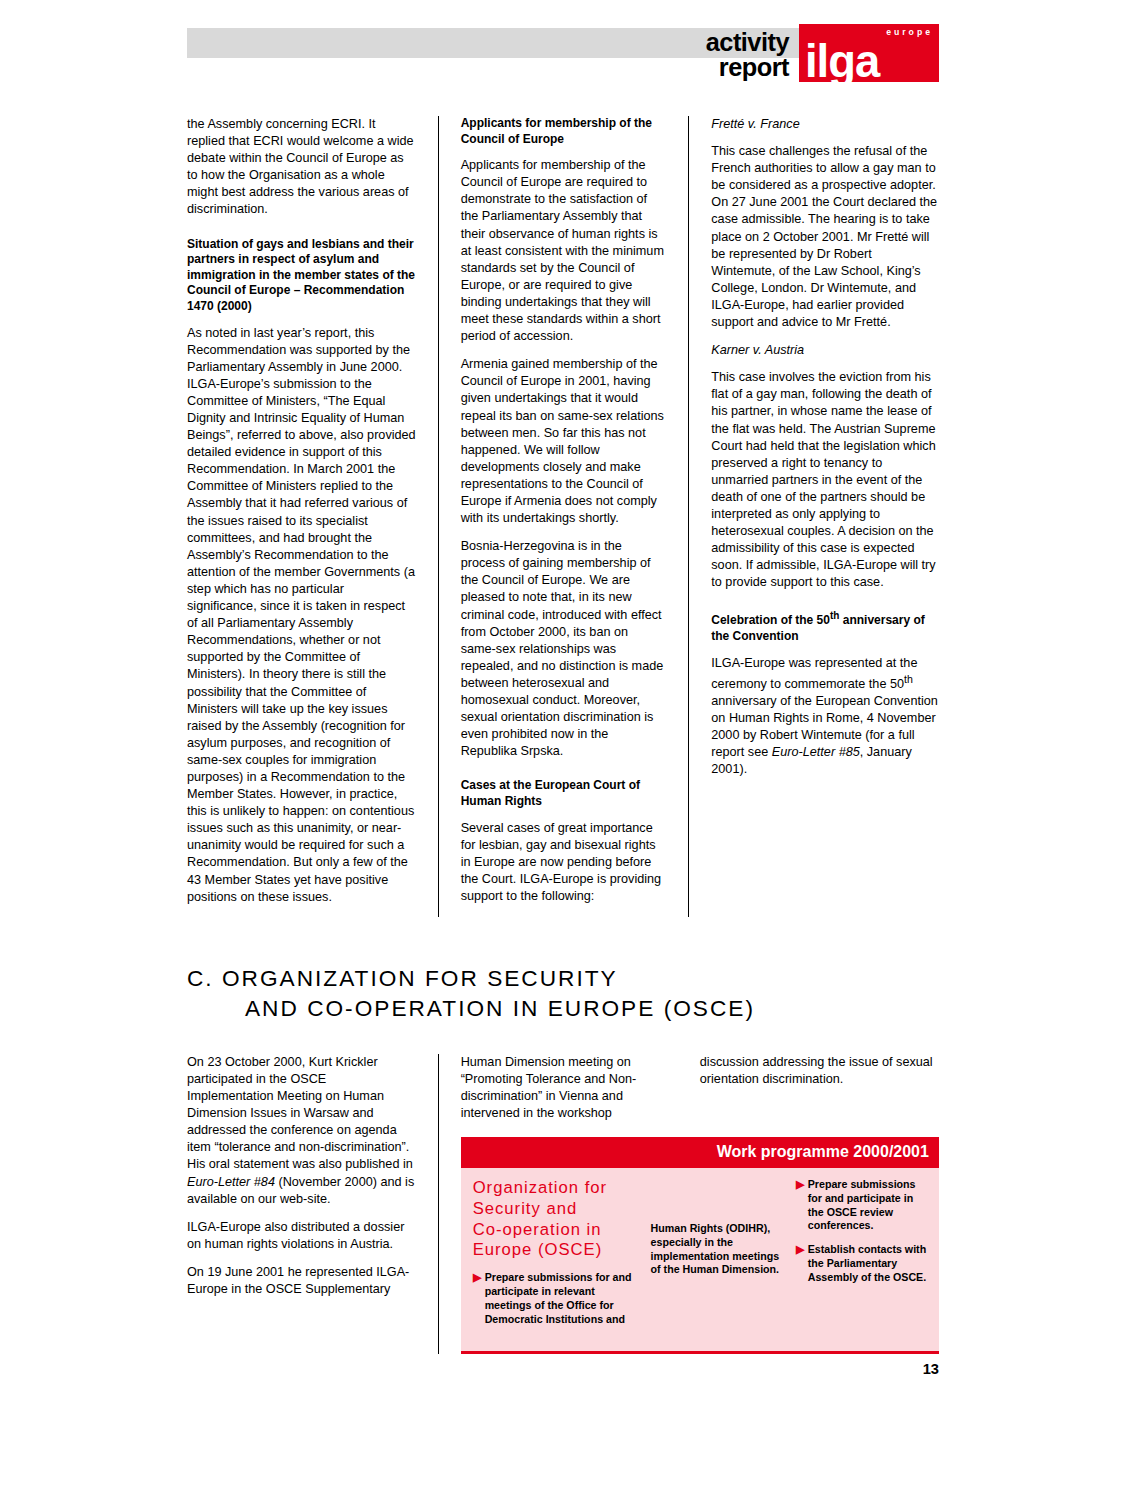activity report
europe ilga
the Assembly concerning ECRI. It replied that ECRI would welcome a wide debate within the Council of Europe as to how the Organisation as a whole might best address the various areas of discrimination.
Situation of gays and lesbians and their partners in respect of asylum and immigration in the member states of the Council of Europe – Recommendation 1470 (2000)
As noted in last year’s report, this Recommendation was supported by the Parliamentary Assembly in June 2000. ILGA-Europe’s submission to the Committee of Ministers, “The Equal Dignity and Intrinsic Equality of Human Beings”, referred to above, also provided detailed evidence in support of this Recommendation. In March 2001 the Committee of Ministers replied to the Assembly that it had referred various of the issues raised to its specialist committees, and had brought the Assembly’s Recommendation to the attention of the member Governments (a step which has no particular significance, since it is taken in respect of all Parliamentary Assembly Recommendations, whether or not supported by the Committee of Ministers). In theory there is still the possibility that the Committee of Ministers will take up the key issues raised by the Assembly (recognition for asylum purposes, and recognition of same-sex couples for immigration purposes) in a Recommendation to the Member States. However, in practice, this is unlikely to happen: on contentious issues such as this unanimity, or near-unanimity would be required for such a Recommendation. But only a few of the 43 Member States yet have positive positions on these issues.
Applicants for membership of the Council of Europe
Applicants for membership of the Council of Europe are required to demonstrate to the satisfaction of the Parliamentary Assembly that their observance of human rights is at least consistent with the minimum standards set by the Council of Europe, or are required to give binding undertakings that they will meet these standards within a short period of accession.
Armenia gained membership of the Council of Europe in 2001, having given undertakings that it would repeal its ban on same-sex relations between men. So far this has not happened. We will follow developments closely and make representations to the Council of Europe if Armenia does not comply with its undertakings shortly.
Bosnia-Herzegovina is in the process of gaining membership of the Council of Europe. We are pleased to note that, in its new criminal code, introduced with effect from October 2000, its ban on same-sex relationships was repealed, and no distinction is made between heterosexual and homosexual conduct. Moreover, sexual orientation discrimination is even prohibited now in the Republika Srpska.
Cases at the European Court of Human Rights
Several cases of great importance for lesbian, gay and bisexual rights in Europe are now pending before the Court. ILGA-Europe is providing support to the following:
Fretté v. France
This case challenges the refusal of the French authorities to allow a gay man to be considered as a prospective adopter. On 27 June 2001 the Court declared the case admissible. The hearing is to take place on 2 October 2001. Mr Fretté will be represented by Dr Robert Wintemute, of the Law School, King’s College, London. Dr Wintemute, and ILGA-Europe, had earlier provided support and advice to Mr Fretté.
Karner v. Austria
This case involves the eviction from his flat of a gay man, following the death of his partner, in whose name the lease of the flat was held. The Austrian Supreme Court had held that the legislation which preserved a right to tenancy to unmarried partners in the event of the death of one of the partners should be interpreted as only applying to heterosexual couples. A decision on the admissibility of this case is expected soon. If admissible, ILGA-Europe will try to provide support to this case.
Celebration of the 50th anniversary of the Convention
ILGA-Europe was represented at the ceremony to commemorate the 50th anniversary of the European Convention on Human Rights in Rome, 4 November 2000 by Robert Wintemute (for a full report see Euro-Letter #85, January 2001).
C. ORGANIZATION FOR SECURITY AND CO-OPERATION IN EUROPE (OSCE)
On 23 October 2000, Kurt Krickler participated in the OSCE Implementation Meeting on Human Dimension Issues in Warsaw and addressed the conference on agenda item “tolerance and non-discrimination”. His oral statement was also published in Euro-Letter #84 (November 2000) and is available on our web-site.
ILGA-Europe also distributed a dossier on human rights violations in Austria.
On 19 June 2001 he represented ILGA-Europe in the OSCE Supplementary
Human Dimension meeting on “Promoting Tolerance and Non-discrimination” in Vienna and intervened in the workshop
discussion addressing the issue of sexual orientation discrimination.
Work programme 2000/2001
Organization for Security and
Co-operation in Europe (OSCE)
▶ Prepare submissions for and participate in relevant meetings of the Office for Democratic Institutions and
Human Rights (ODIHR), especially in the implementation meetings of the Human Dimension.
▶ Prepare submissions for and participate in the OSCE review conferences.
▶ Establish contacts with the Parliamentary Assembly of the OSCE.
13